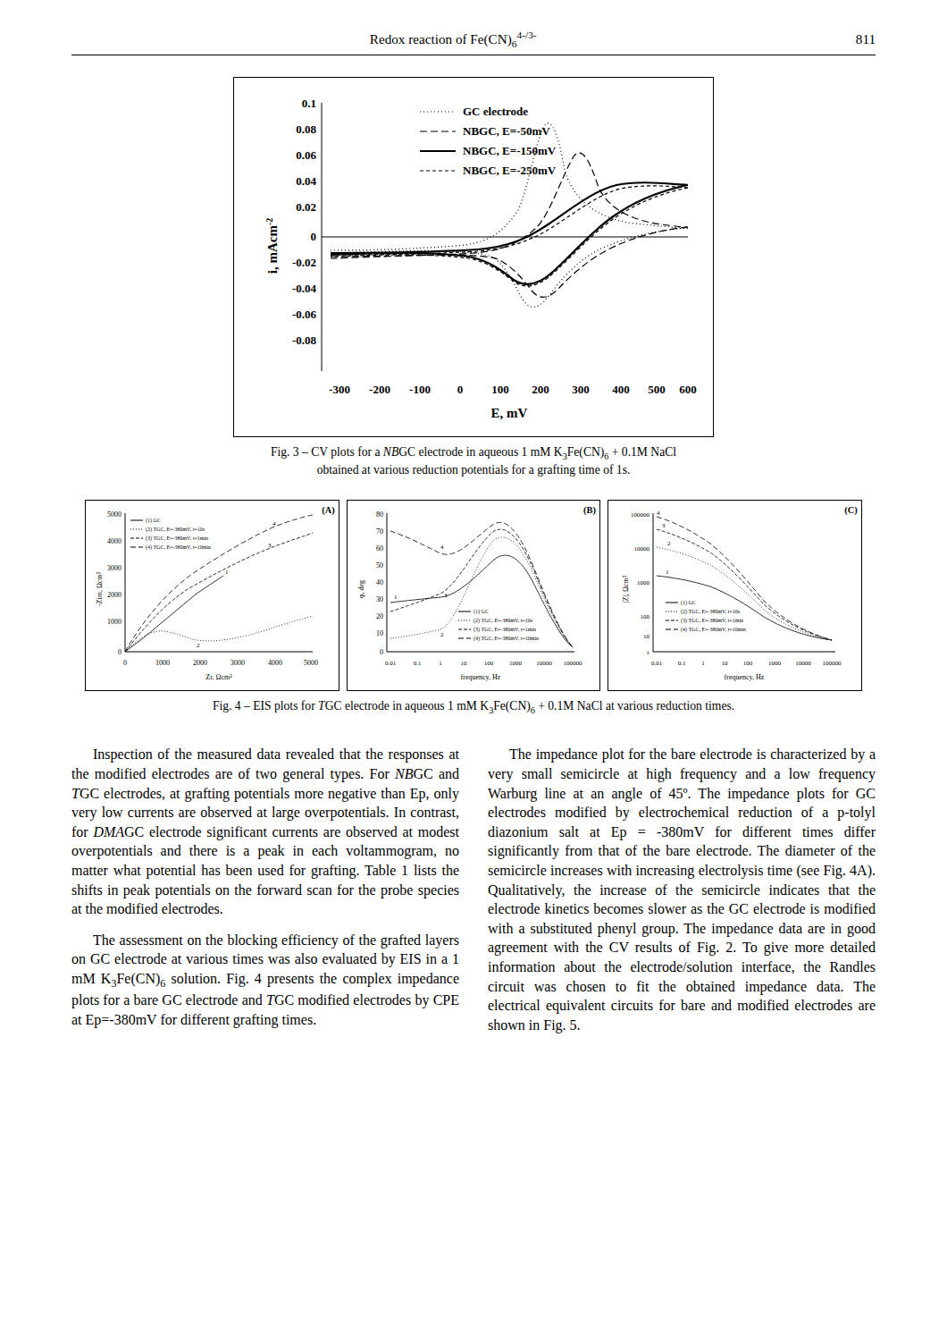Redox reaction of Fe(CN)64-/3-
811
GC electrode NBGC, E=-50mV NBGC, E=-150mV NBGC, E=-250mV 0.1 0.08 0.06 0.04 0.02 0 -0.02 -0.04 -0.06 -0.08 i, mAcm-2 -300 -200 -100 0 100 200 300 400 500 600 E, mV
Fig. 3 – CV plots for a NBGC electrode in aqueous 1 mM K3Fe(CN)6 + 0.1M NaCl
obtained at various reduction potentials for a grafting time of 1s.
(A) 5000 4000 3000 2000 1000 0 0 1000 2000 3000 4000 5000 -Zim, Ωcm² Zr, Ωcm² (1) GC (2) TGC, E=-380mV, t=10s (3) TGC, E=-380mV, t=1min (4) TGC, E=-380mV, t=10min 1 2 3 4
(B) 80 70 60 50 40 30 20 10 0 0.01 0.1 1 10 100 1000 10000 100000 φ, deg frequency, Hz (1) GC (2) TGC, E=-380mV, t=10s (3) TGC, E=-380mV, t=1min (4) TGC, E=-380mV, t=10min 1 2 3 4
(C) 100000 10000 1000 100 10 1 0.01 0.1 1 10 100 1000 10000 100000 |Z|, Ωcm² frequency, Hz (1) GC (2) TGC, E=-380mV, t=10s (3) TGC, E=-380mV, t=1min (4) TGC, E=-380mV, t=10min 1 2 3 4
Fig. 4 – EIS plots for TGC electrode in aqueous 1 mM K3Fe(CN)6 + 0.1M NaCl at various reduction times.
Inspection of the measured data revealed that the responses at the modified electrodes are of two general types. For NBGC and TGC electrodes, at grafting potentials more negative than Ep, only very low currents are observed at large overpotentials. In contrast, for DMAGC electrode significant currents are observed at modest overpotentials and there is a peak in each voltammogram, no matter what potential has been used for grafting. Table 1 lists the shifts in peak potentials on the forward scan for the probe species at the modified electrodes.
The assessment on the blocking efficiency of the grafted layers on GC electrode at various times was also evaluated by EIS in a 1 mM K3Fe(CN)6 solution. Fig. 4 presents the complex impedance plots for a bare GC electrode and TGC modified electrodes by CPE at Ep=-380mV for different grafting times.
The impedance plot for the bare electrode is characterized by a very small semicircle at high frequency and a low frequency Warburg line at an angle of 45º. The impedance plots for GC electrodes modified by electrochemical reduction of a p-tolyl diazonium salt at Ep = -380mV for different times differ significantly from that of the bare electrode. The diameter of the semicircle increases with increasing electrolysis time (see Fig. 4A). Qualitatively, the increase of the semicircle indicates that the electrode kinetics becomes slower as the GC electrode is modified with a substituted phenyl group. The impedance data are in good agreement with the CV results of Fig. 2. To give more detailed information about the electrode/solution interface, the Randles circuit was chosen to fit the obtained impedance data. The electrical equivalent circuits for bare and modified electrodes are shown in Fig. 5.